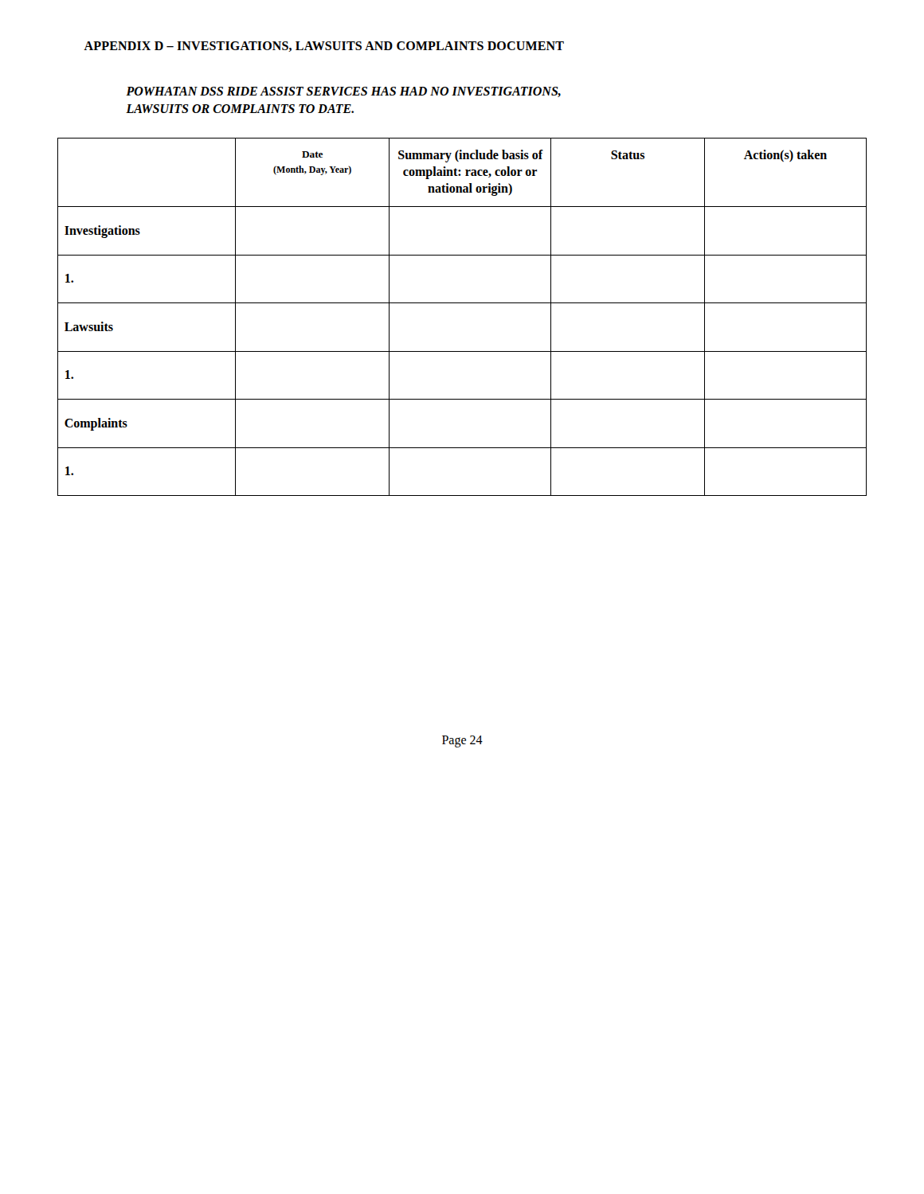APPENDIX D – INVESTIGATIONS, LAWSUITS AND COMPLAINTS DOCUMENT
POWHATAN DSS RIDE ASSIST SERVICES HAS HAD NO INVESTIGATIONS,
LAWSUITS OR COMPLAINTS TO DATE.
| | Date (Month, Day, Year) | Summary (include basis of complaint: race, color or national origin) | Status | Action(s) taken |
| --- | --- | --- | --- | --- |
| Investigations | | | | |
| 1. | | | | |
| Lawsuits | | | | |
| 1. | | | | |
| Complaints | | | | |
| 1. | | | | |
Page 24